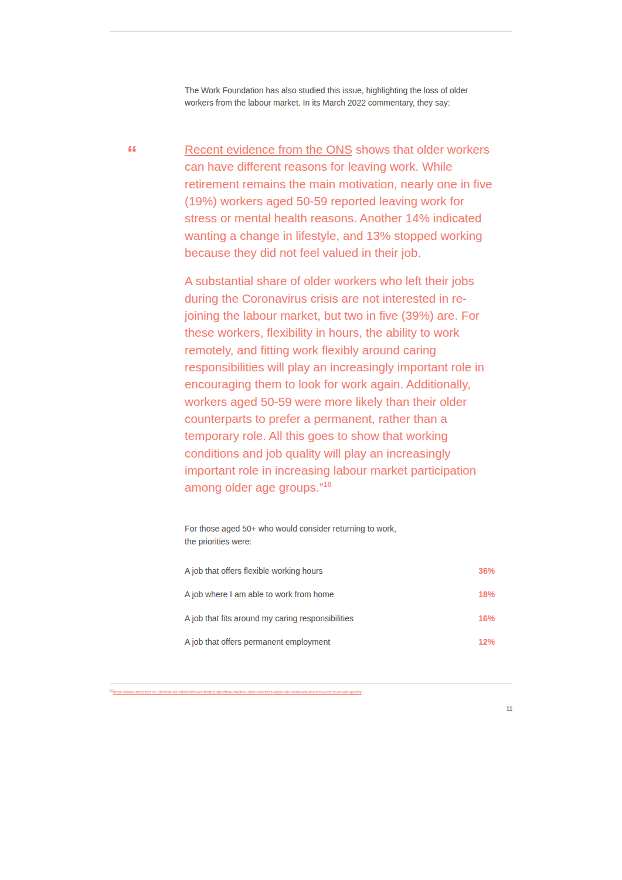The Work Foundation has also studied this issue, highlighting the loss of older workers from the labour market. In its March 2022 commentary, they say:
“
Recent evidence from the ONS shows that older workers can have different reasons for leaving work. While retirement remains the main motivation, nearly one in five (19%) workers aged 50-59 reported leaving work for stress or mental health reasons. Another 14% indicated wanting a change in lifestyle, and 13% stopped working because they did not feel valued in their job.
A substantial share of older workers who left their jobs during the Coronavirus crisis are not interested in re-joining the labour market, but two in five (39%) are. For these workers, flexibility in hours, the ability to work remotely, and fitting work flexibly around caring responsibilities will play an increasingly important role in encouraging them to look for work again. Additionally, workers aged 50-59 were more likely than their older counterparts to prefer a permanent, rather than a temporary role. All this goes to show that working conditions and job quality will play an increasingly important role in increasing labour market participation among older age groups.”16
For those aged 50+ who would consider returning to work,
the priorities were:
A job that offers flexible working hours 36%
A job where I am able to work from home 18%
A job that fits around my caring responsibilities 16%
A job that offers permanent employment 12%
16https://www.lancaster.ac.uk/work-foundation/news/blog/supporting-inactive-older-workers-back-into-work-will-require-a-focus-on-job-quality
11